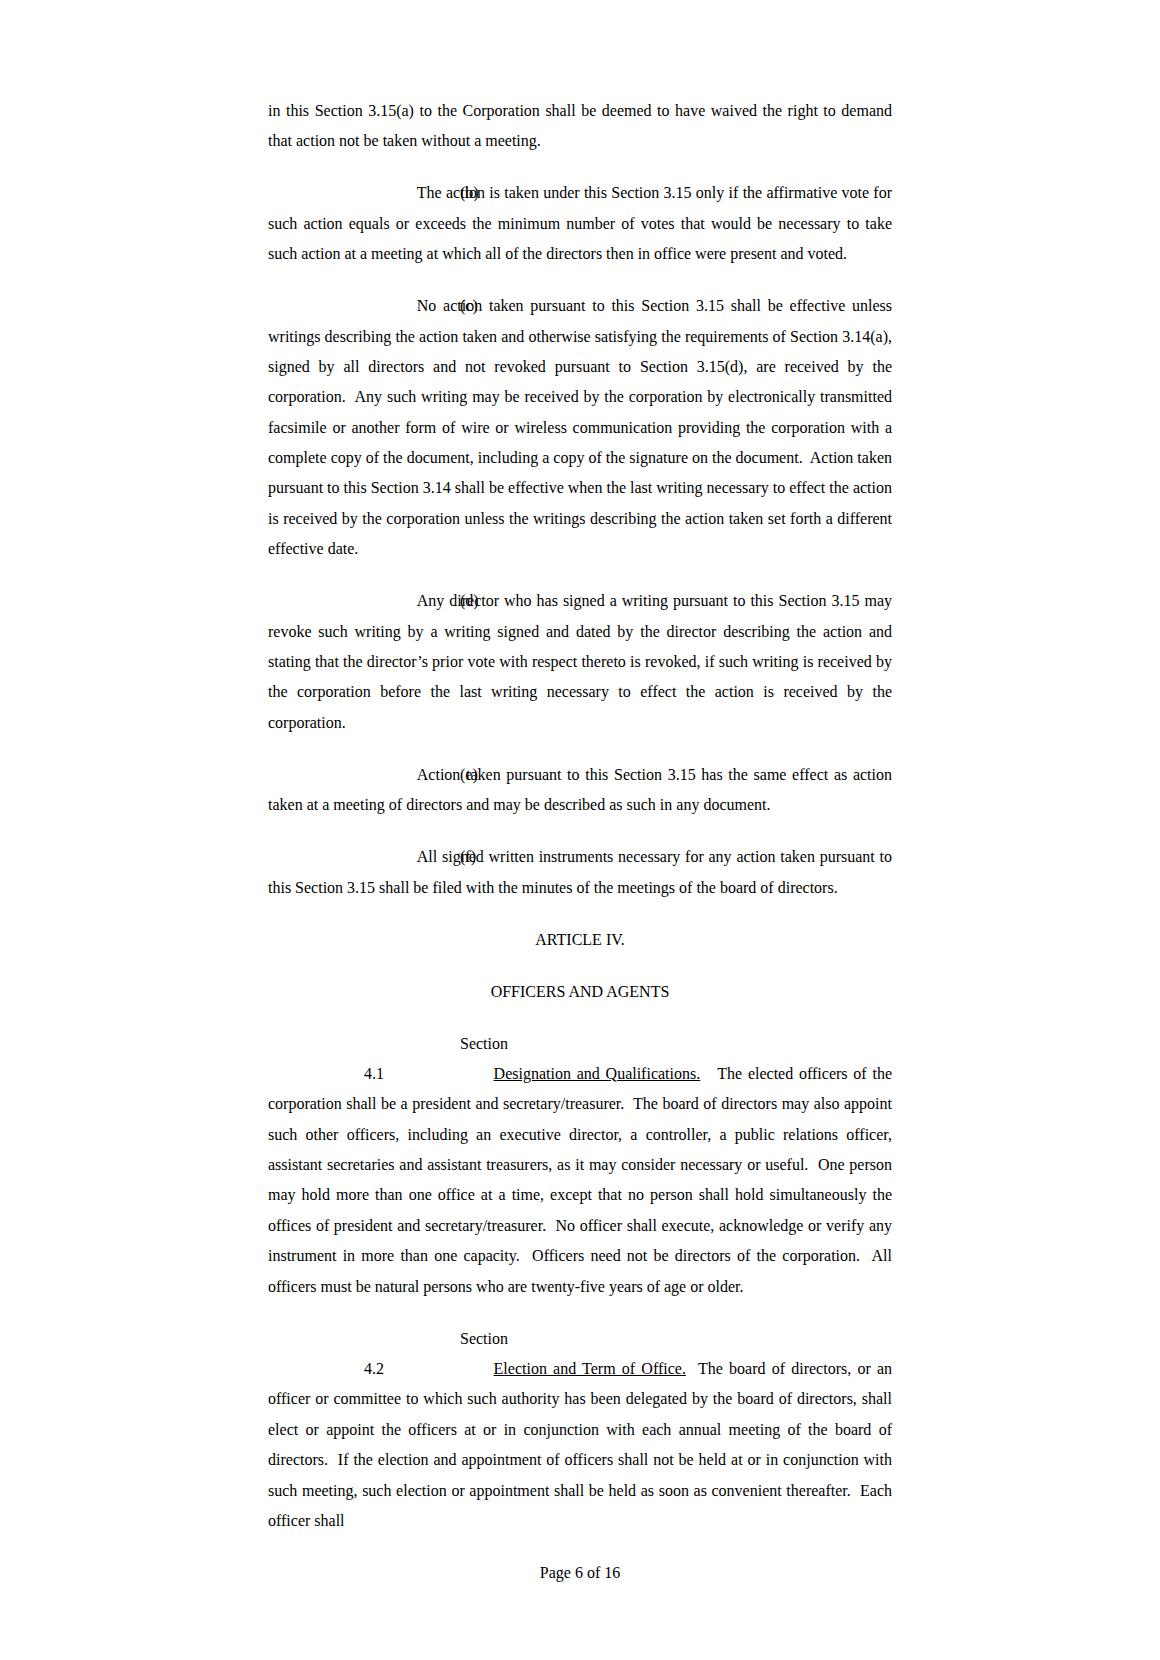in this Section 3.15(a) to the Corporation shall be deemed to have waived the right to demand that action not be taken without a meeting.
(b) The action is taken under this Section 3.15 only if the affirmative vote for such action equals or exceeds the minimum number of votes that would be necessary to take such action at a meeting at which all of the directors then in office were present and voted.
(c) No action taken pursuant to this Section 3.15 shall be effective unless writings describing the action taken and otherwise satisfying the requirements of Section 3.14(a), signed by all directors and not revoked pursuant to Section 3.15(d), are received by the corporation. Any such writing may be received by the corporation by electronically transmitted facsimile or another form of wire or wireless communication providing the corporation with a complete copy of the document, including a copy of the signature on the document. Action taken pursuant to this Section 3.14 shall be effective when the last writing necessary to effect the action is received by the corporation unless the writings describing the action taken set forth a different effective date.
(d) Any director who has signed a writing pursuant to this Section 3.15 may revoke such writing by a writing signed and dated by the director describing the action and stating that the director’s prior vote with respect thereto is revoked, if such writing is received by the corporation before the last writing necessary to effect the action is received by the corporation.
(e) Action taken pursuant to this Section 3.15 has the same effect as action taken at a meeting of directors and may be described as such in any document.
(f) All signed written instruments necessary for any action taken pursuant to this Section 3.15 shall be filed with the minutes of the meetings of the board of directors.
ARTICLE IV.
OFFICERS AND AGENTS
Section 4.1 Designation and Qualifications. The elected officers of the corporation shall be a president and secretary/treasurer. The board of directors may also appoint such other officers, including an executive director, a controller, a public relations officer, assistant secretaries and assistant treasurers, as it may consider necessary or useful. One person may hold more than one office at a time, except that no person shall hold simultaneously the offices of president and secretary/treasurer. No officer shall execute, acknowledge or verify any instrument in more than one capacity. Officers need not be directors of the corporation. All officers must be natural persons who are twenty-five years of age or older.
Section 4.2 Election and Term of Office. The board of directors, or an officer or committee to which such authority has been delegated by the board of directors, shall elect or appoint the officers at or in conjunction with each annual meeting of the board of directors. If the election and appointment of officers shall not be held at or in conjunction with such meeting, such election or appointment shall be held as soon as convenient thereafter. Each officer shall
Page 6 of 16